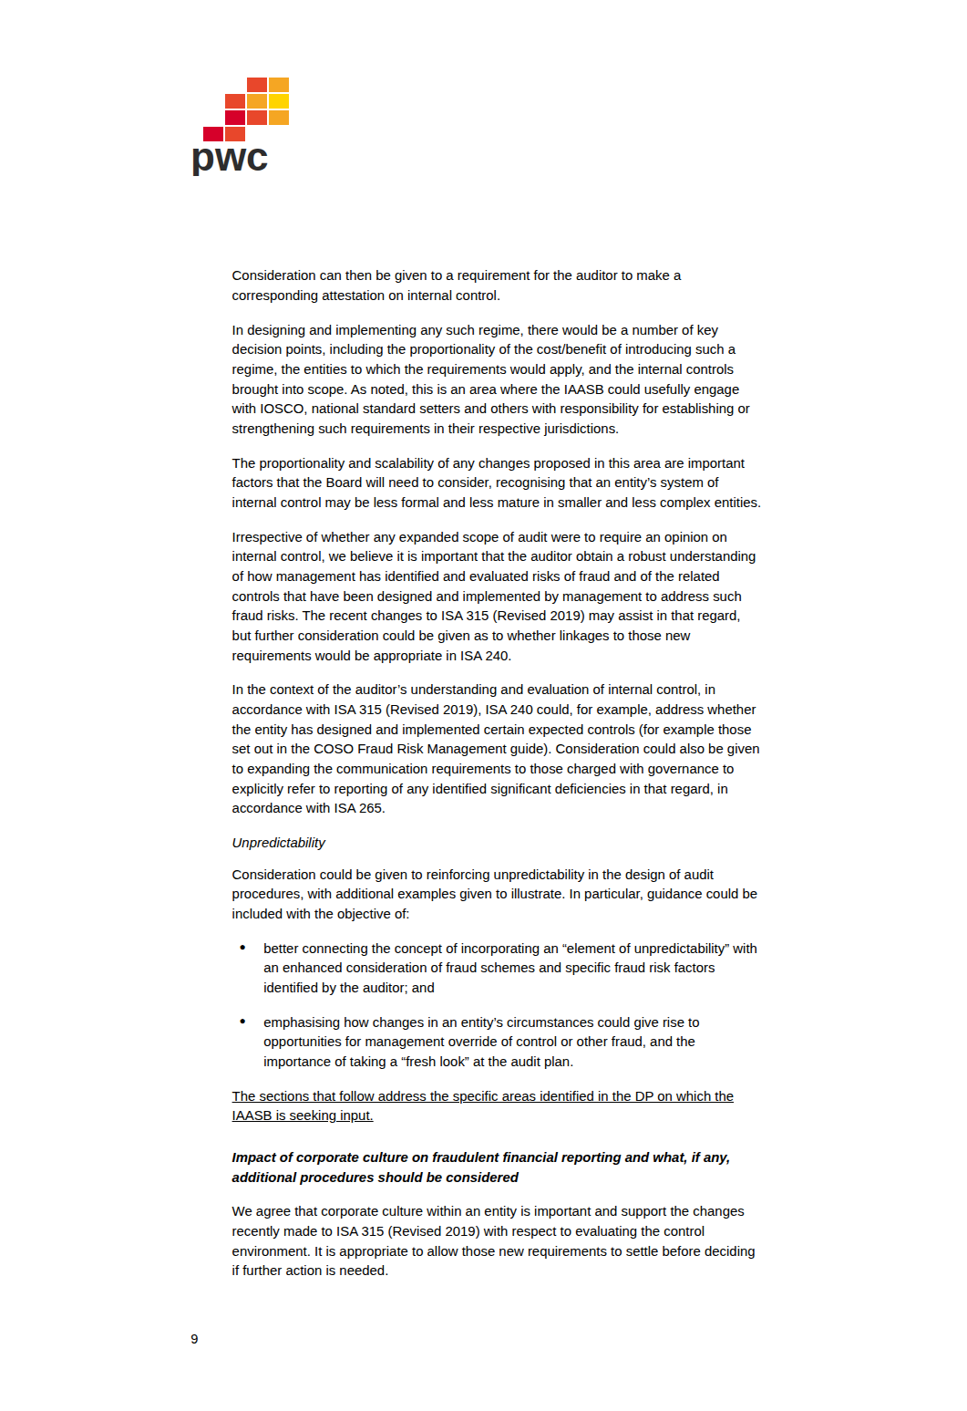pwc
Consideration can then be given to a requirement for the auditor to make a corresponding attestation on internal control.
In designing and implementing any such regime, there would be a number of key decision points, including the proportionality of the cost/benefit of introducing such a regime, the entities to which the requirements would apply, and the internal controls brought into scope. As noted, this is an area where the IAASB could usefully engage with IOSCO, national standard setters and others with responsibility for establishing or strengthening such requirements in their respective jurisdictions.
The proportionality and scalability of any changes proposed in this area are important factors that the Board will need to consider, recognising that an entity’s system of internal control may be less formal and less mature in smaller and less complex entities.
Irrespective of whether any expanded scope of audit were to require an opinion on internal control, we believe it is important that the auditor obtain a robust understanding of how management has identified and evaluated risks of fraud and of the related controls that have been designed and implemented by management to address such fraud risks. The recent changes to ISA 315 (Revised 2019) may assist in that regard, but further consideration could be given as to whether linkages to those new requirements would be appropriate in ISA 240.
In the context of the auditor’s understanding and evaluation of internal control, in accordance with ISA 315 (Revised 2019), ISA 240 could, for example, address whether the entity has designed and implemented certain expected controls (for example those set out in the COSO Fraud Risk Management guide). Consideration could also be given to expanding the communication requirements to those charged with governance to explicitly refer to reporting of any identified significant deficiencies in that regard, in accordance with ISA 265.
Unpredictability
Consideration could be given to reinforcing unpredictability in the design of audit procedures, with additional examples given to illustrate. In particular, guidance could be included with the objective of:
better connecting the concept of incorporating an “element of unpredictability” with an enhanced consideration of fraud schemes and specific fraud risk factors identified by the auditor; and
emphasising how changes in an entity’s circumstances could give rise to opportunities for management override of control or other fraud, and the importance of taking a “fresh look” at the audit plan.
The sections that follow address the specific areas identified in the DP on which the IAASB is seeking input.
Impact of corporate culture on fraudulent financial reporting and what, if any, additional procedures should be considered
We agree that corporate culture within an entity is important and support the changes recently made to ISA 315 (Revised 2019) with respect to evaluating the control environment. It is appropriate to allow those new requirements to settle before deciding if further action is needed.
9